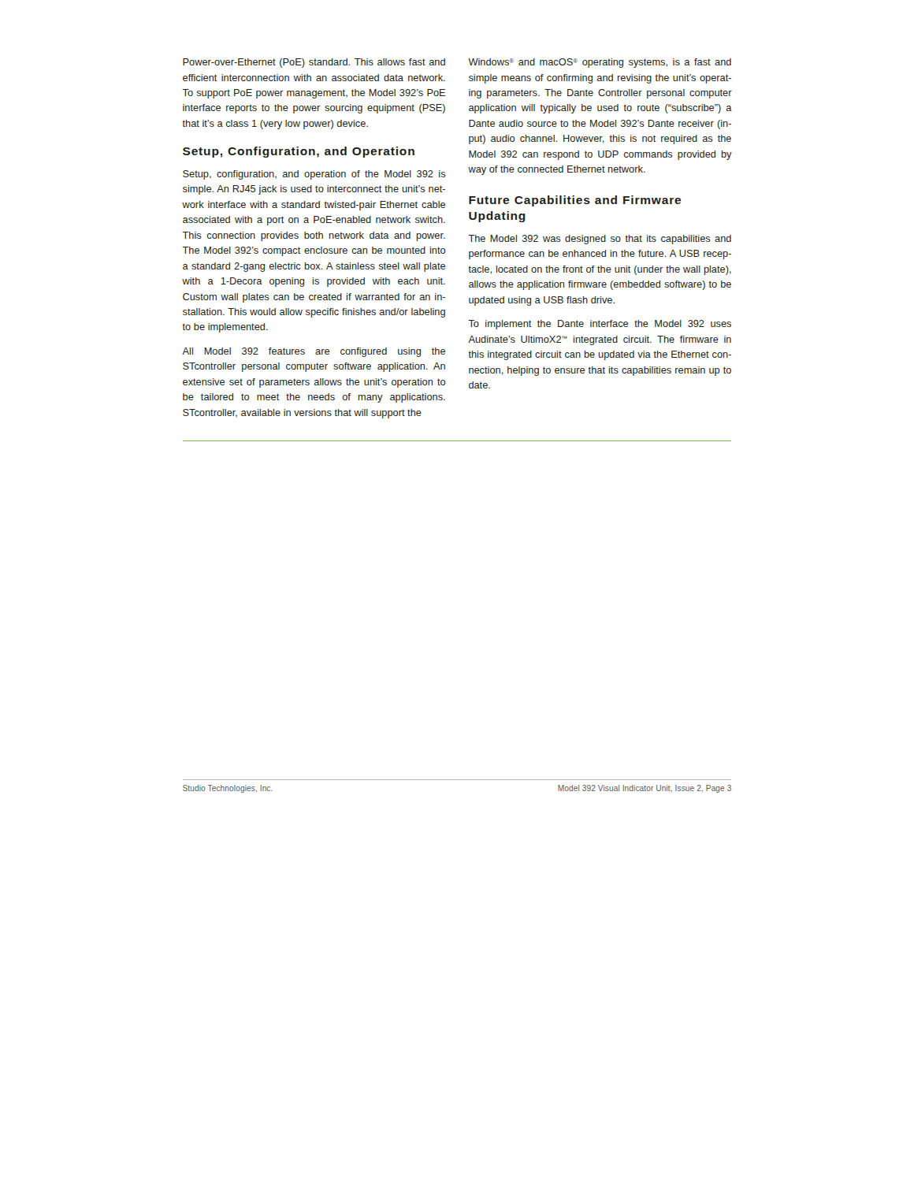Power-over-Ethernet (PoE) standard. This allows fast and efficient interconnection with an associated data network. To support PoE power management, the Model 392’s PoE interface reports to the power sourcing equipment (PSE) that it’s a class 1 (very low power) device.
Setup, Configuration, and Operation
Setup, configuration, and operation of the Model 392 is simple. An RJ45 jack is used to interconnect the unit’s network interface with a standard twisted-pair Ethernet cable associated with a port on a PoE-enabled network switch. This connection provides both network data and power. The Model 392’s compact enclosure can be mounted into a standard 2-gang electric box. A stainless steel wall plate with a 1-Decora opening is provided with each unit. Custom wall plates can be created if warranted for an installation. This would allow specific finishes and/or labeling to be implemented.
All Model 392 features are configured using the STcontroller personal computer software application. An extensive set of parameters allows the unit’s operation to be tailored to meet the needs of many applications. STcontroller, available in versions that will support the
Windows® and macOS® operating systems, is a fast and simple means of confirming and revising the unit’s operating parameters. The Dante Controller personal computer application will typically be used to route (“subscribe”) a Dante audio source to the Model 392’s Dante receiver (input) audio channel. However, this is not required as the Model 392 can respond to UDP commands provided by way of the connected Ethernet network.
Future Capabilities and Firmware Updating
The Model 392 was designed so that its capabilities and performance can be enhanced in the future. A USB receptacle, located on the front of the unit (under the wall plate), allows the application firmware (embedded software) to be updated using a USB flash drive.
To implement the Dante interface the Model 392 uses Audinate’s UltimoX2™ integrated circuit. The firmware in this integrated circuit can be updated via the Ethernet connection, helping to ensure that its capabilities remain up to date.
Studio Technologies, Inc. Model 392 Visual Indicator Unit, Issue 2, Page 3